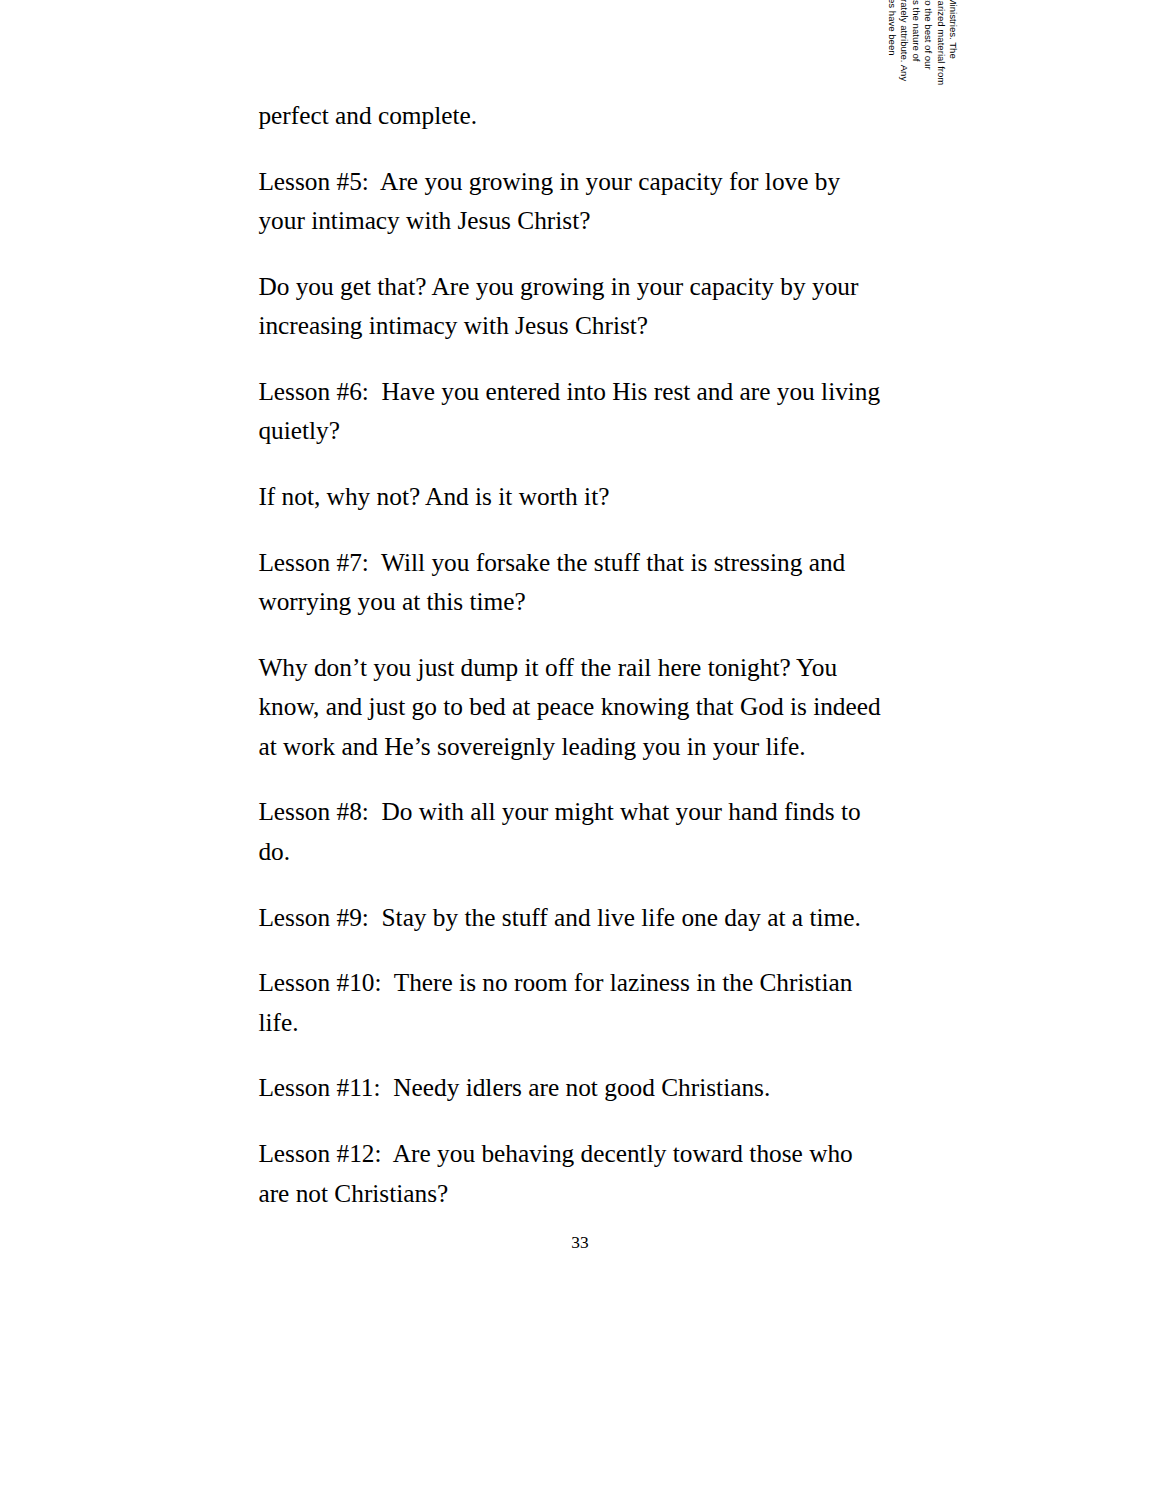Copyright © 2020 by Bible Teaching Resources by Don Anderson Ministries. The author's teacher notes incorporate quoted, paraphrased and summarized material from a variety of sources, all of which have been appropriately credited to the best of our ability. Quotations particularly reside within the realm of fair use. It is the nature of teacher notes to contain references that may prove difficult to accurately attribute. Any use of material without proper citation is unintentional. Teacher notes have been compiled by Ronnie Marroquin.
perfect and complete.
Lesson #5: Are you growing in your capacity for love by your intimacy with Jesus Christ?
Do you get that? Are you growing in your capacity by your increasing intimacy with Jesus Christ?
Lesson #6: Have you entered into His rest and are you living quietly?
If not, why not? And is it worth it?
Lesson #7: Will you forsake the stuff that is stressing and worrying you at this time?
Why don’t you just dump it off the rail here tonight? You know, and just go to bed at peace knowing that God is indeed at work and He’s sovereignly leading you in your life.
Lesson #8: Do with all your might what your hand finds to do.
Lesson #9: Stay by the stuff and live life one day at a time.
Lesson #10: There is no room for laziness in the Christian life.
Lesson #11: Needy idlers are not good Christians.
Lesson #12: Are you behaving decently toward those who are not Christians?
33